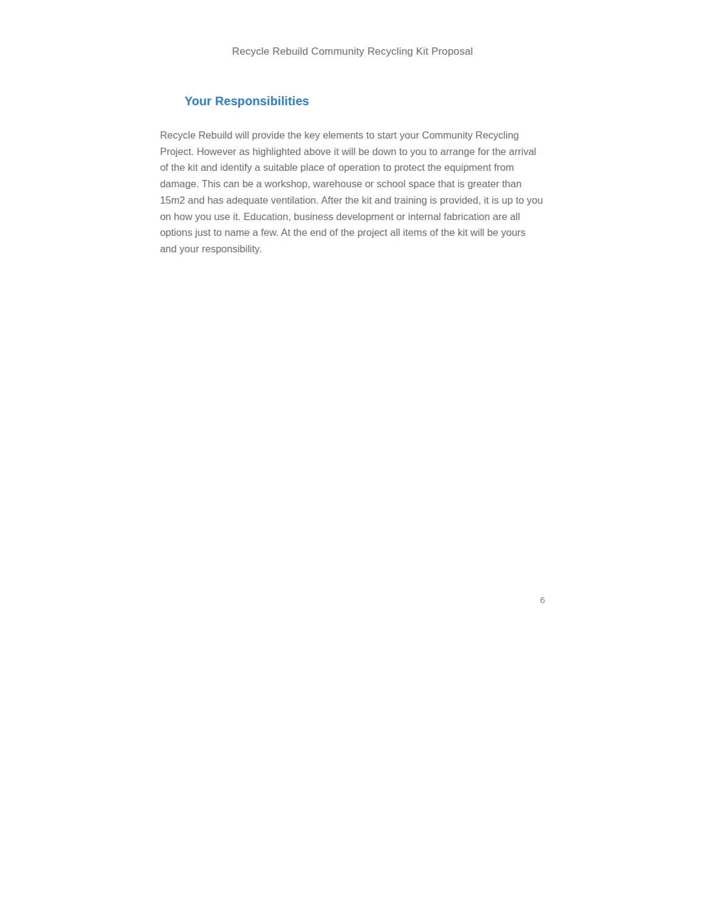Recycle Rebuild Community Recycling Kit Proposal
Your Responsibilities
Recycle Rebuild will provide the key elements to start your Community Recycling Project. However as highlighted above it will be down to you to arrange for the arrival of the kit and identify a suitable place of operation to protect the equipment from damage. This can be a workshop, warehouse or school space that is greater than 15m2 and has adequate ventilation. After the kit and training is provided, it is up to you on how you use it. Education, business development or internal fabrication are all options just to name a few. At the end of the project all items of the kit will be yours and your responsibility.
6